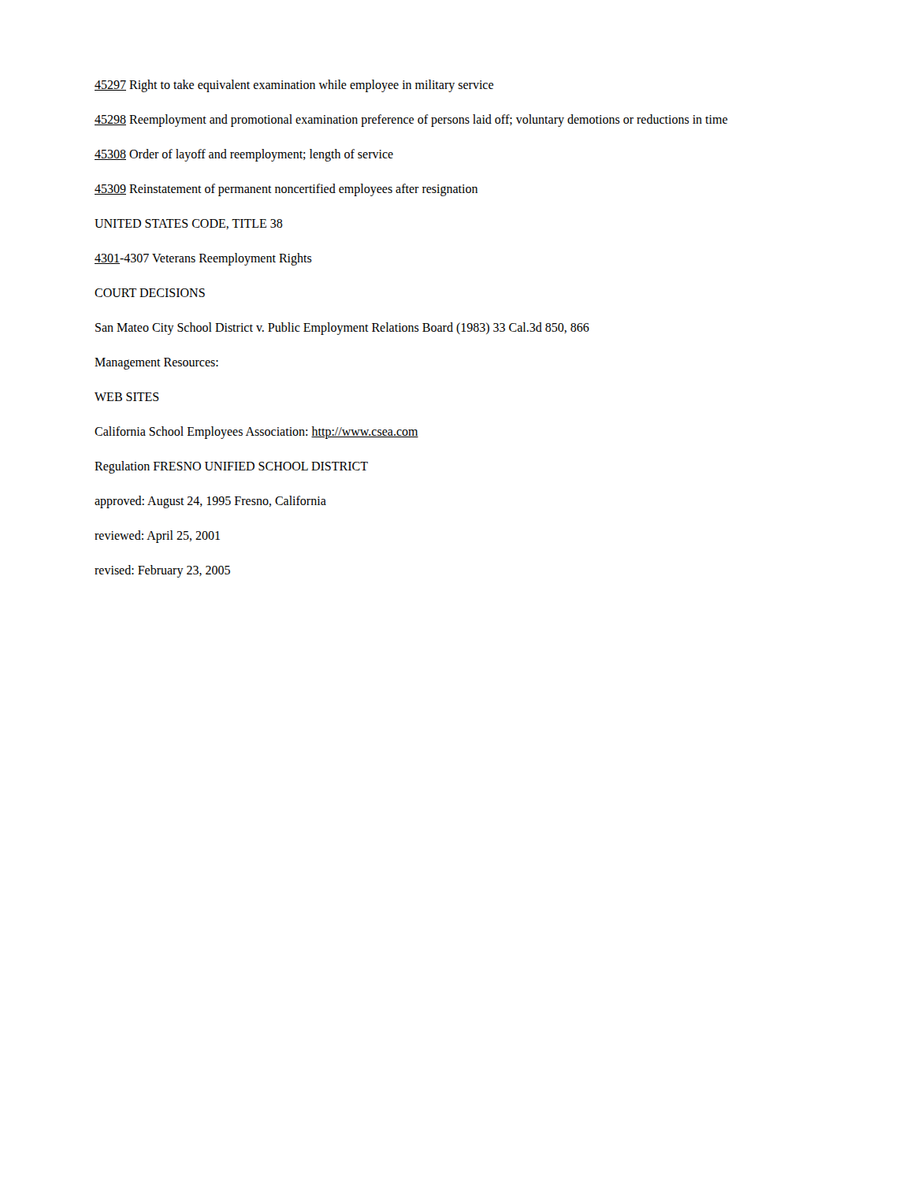45297 Right to take equivalent examination while employee in military service
45298 Reemployment and promotional examination preference of persons laid off; voluntary demotions or reductions in time
45308 Order of layoff and reemployment; length of service
45309 Reinstatement of permanent noncertified employees after resignation
UNITED STATES CODE, TITLE 38
4301-4307 Veterans Reemployment Rights
COURT DECISIONS
San Mateo City School District v. Public Employment Relations Board (1983) 33 Cal.3d 850, 866
Management Resources:
WEB SITES
California School Employees Association: http://www.csea.com
Regulation FRESNO UNIFIED SCHOOL DISTRICT
approved: August 24, 1995 Fresno, California
reviewed: April 25, 2001
revised: February 23, 2005